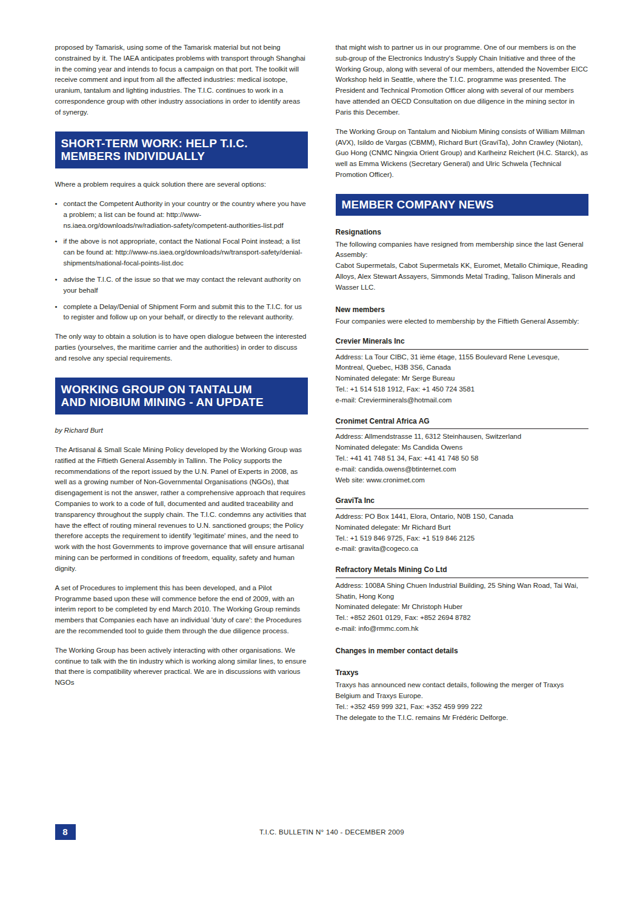proposed by Tamarisk, using some of the Tamarisk material but not being constrained by it. The IAEA anticipates problems with transport through Shanghai in the coming year and intends to focus a campaign on that port. The toolkit will receive comment and input from all the affected industries: medical isotope, uranium, tantalum and lighting industries. The T.I.C. continues to work in a correspondence group with other industry associations in order to identify areas of synergy.
SHORT-TERM WORK: HELP T.I.C.
MEMBERS INDIVIDUALLY
Where a problem requires a quick solution there are several options:
contact the Competent Authority in your country or the country where you have a problem; a list can be found at: http://www-ns.iaea.org/downloads/rw/radiation-safety/competent-authorities-list.pdf
if the above is not appropriate, contact the National Focal Point instead; a list can be found at: http://www-ns.iaea.org/downloads/rw/transport-safety/denial-shipments/national-focal-points-list.doc
advise the T.I.C. of the issue so that we may contact the relevant authority on your behalf
complete a Delay/Denial of Shipment Form and submit this to the T.I.C. for us to register and follow up on your behalf, or directly to the relevant authority.
The only way to obtain a solution is to have open dialogue between the interested parties (yourselves, the maritime carrier and the authorities) in order to discuss and resolve any special requirements.
WORKING GROUP ON TANTALUM
AND NIOBIUM MINING - AN UPDATE
by Richard Burt
The Artisanal & Small Scale Mining Policy developed by the Working Group was ratified at the Fiftieth General Assembly in Tallinn. The Policy supports the recommendations of the report issued by the U.N. Panel of Experts in 2008, as well as a growing number of Non-Governmental Organisations (NGOs), that disengagement is not the answer, rather a comprehensive approach that requires Companies to work to a code of full, documented and audited traceability and transparency throughout the supply chain. The T.I.C. condemns any activities that have the effect of routing mineral revenues to U.N. sanctioned groups; the Policy therefore accepts the requirement to identify 'legitimate' mines, and the need to work with the host Governments to improve governance that will ensure artisanal mining can be performed in conditions of freedom, equality, safety and human dignity.
A set of Procedures to implement this has been developed, and a Pilot Programme based upon these will commence before the end of 2009, with an interim report to be completed by end March 2010. The Working Group reminds members that Companies each have an individual 'duty of care': the Procedures are the recommended tool to guide them through the due diligence process.
The Working Group has been actively interacting with other organisations. We continue to talk with the tin industry which is working along similar lines, to ensure that there is compatibility wherever practical. We are in discussions with various NGOs
that might wish to partner us in our programme. One of our members is on the sub-group of the Electronics Industry's Supply Chain Initiative and three of the Working Group, along with several of our members, attended the November EICC Workshop held in Seattle, where the T.I.C. programme was presented. The President and Technical Promotion Officer along with several of our members have attended an OECD Consultation on due diligence in the mining sector in Paris this December.
The Working Group on Tantalum and Niobium Mining consists of William Millman (AVX), Isildo de Vargas (CBMM), Richard Burt (GraviTa), John Crawley (Niotan), Guo Hong (CNMC Ningxia Orient Group) and Karlheinz Reichert (H.C. Starck), as well as Emma Wickens (Secretary General) and Ulric Schwela (Technical Promotion Officer).
MEMBER COMPANY NEWS
Resignations
The following companies have resigned from membership since the last General Assembly:
Cabot Supermetals, Cabot Supermetals KK, Euromet, Metallo Chimique, Reading Alloys, Alex Stewart Assayers, Simmonds Metal Trading, Talison Minerals and Wasser LLC.
New members
Four companies were elected to membership by the Fiftieth General Assembly:
Crevier Minerals Inc
Address: La Tour CIBC, 31 ième étage, 1155 Boulevard Rene Levesque, Montreal, Quebec, H3B 3S6, Canada
Nominated delegate: Mr Serge Bureau
Tel.: +1 514 518 1912, Fax: +1 450 724 3581
e-mail: Crevierminerals@hotmail.com
Cronimet Central Africa AG
Address: Allmendstrasse 11, 6312 Steinhausen, Switzerland
Nominated delegate: Ms Candida Owens
Tel.: +41 41 748 51 34, Fax: +41 41 748 50 58
e-mail: candida.owens@btinternet.com
Web site: www.cronimet.com
GraviTa Inc
Address: PO Box 1441, Elora, Ontario, N0B 1S0, Canada
Nominated delegate: Mr Richard Burt
Tel.: +1 519 846 9725, Fax: +1 519 846 2125
e-mail: gravita@cogeco.ca
Refractory Metals Mining Co Ltd
Address: 1008A Shing Chuen Industrial Building, 25 Shing Wan Road, Tai Wai, Shatin, Hong Kong
Nominated delegate: Mr Christoph Huber
Tel.: +852 2601 0129, Fax: +852 2694 8782
e-mail: info@rmmc.com.hk
Changes in member contact details
Traxys
Traxys has announced new contact details, following the merger of Traxys Belgium and Traxys Europe.
Tel.: +352 459 999 321, Fax: +352 459 999 222
The delegate to the T.I.C. remains Mr Frédéric Delforge.
8
T.I.C. BULLETIN N° 140 - DECEMBER 2009